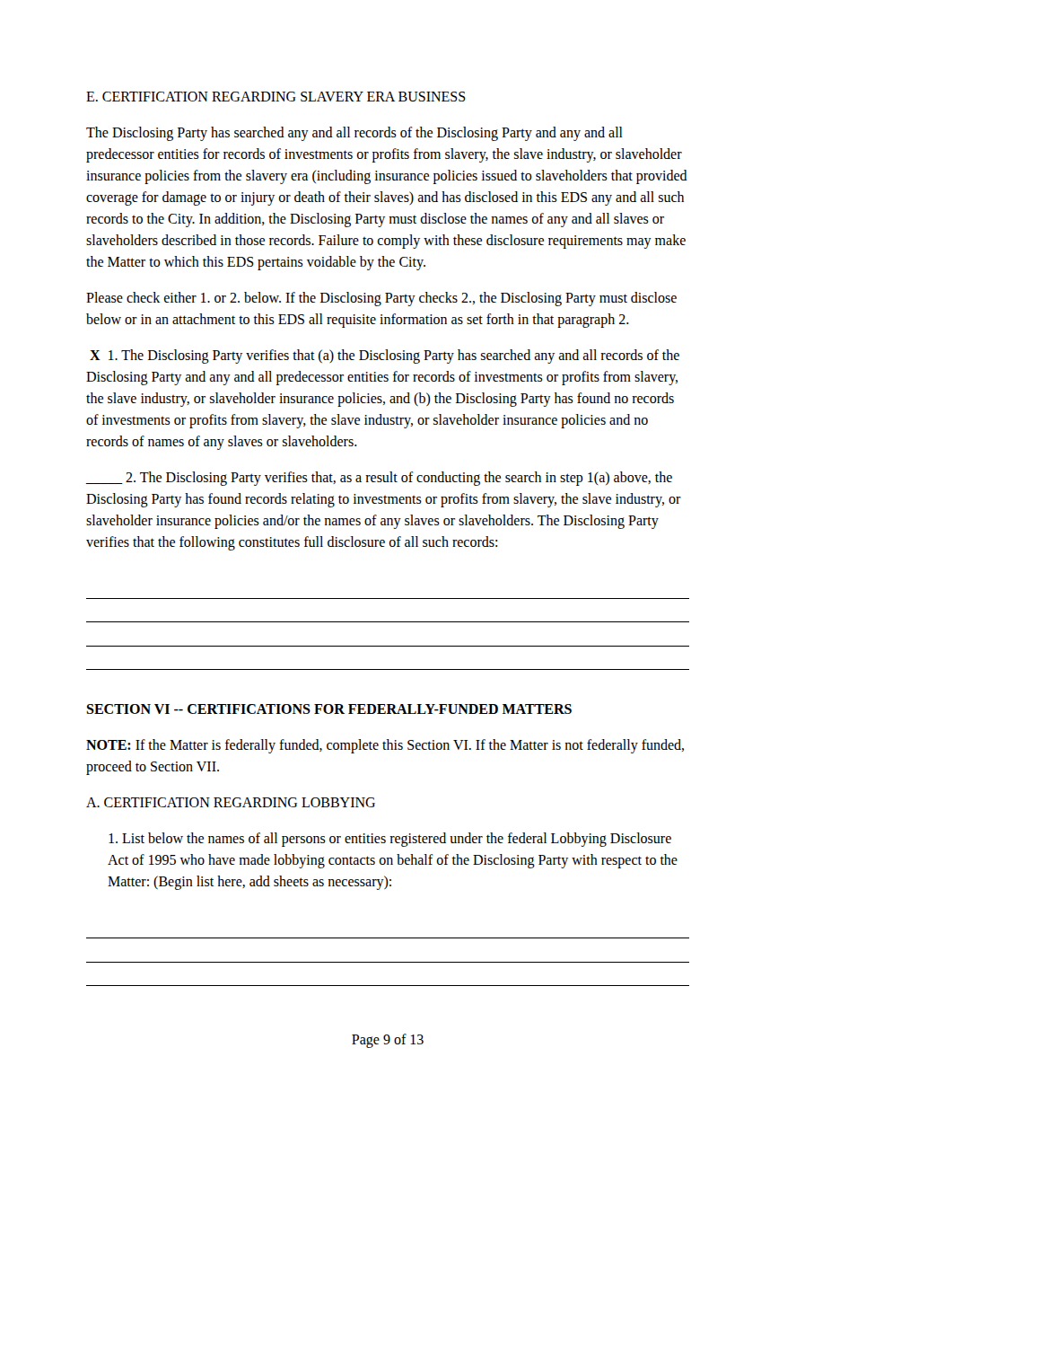E. Certification Regarding Slavery Era Business
The Disclosing Party has searched any and all records of the Disclosing Party and any and all predecessor entities for records of investments or profits from slavery, the slave industry, or slaveholder insurance policies from the slavery era (including insurance policies issued to slaveholders that provided coverage for damage to or injury or death of their slaves) and has disclosed in this EDS any and all such records to the City. In addition, the Disclosing Party must disclose the names of any and all slaves or slaveholders described in those records. Failure to comply with these disclosure requirements may make the Matter to which this EDS pertains voidable by the City.
Please check either 1. or 2. below. If the Disclosing Party checks 2., the Disclosing Party must disclose below or in an attachment to this EDS all requisite information as set forth in that paragraph 2.
X 1. The Disclosing Party verifies that (a) the Disclosing Party has searched any and all records of the Disclosing Party and any and all predecessor entities for records of investments or profits from slavery, the slave industry, or slaveholder insurance policies, and (b) the Disclosing Party has found no records of investments or profits from slavery, the slave industry, or slaveholder insurance policies and no records of names of any slaves or slaveholders.
_____ 2. The Disclosing Party verifies that, as a result of conducting the search in step 1(a) above, the Disclosing Party has found records relating to investments or profits from slavery, the slave industry, or slaveholder insurance policies and/or the names of any slaves or slaveholders. The Disclosing Party verifies that the following constitutes full disclosure of all such records:
SECTION VI -- CERTIFICATIONS FOR FEDERALLY-FUNDED MATTERS
NOTE: If the Matter is federally funded, complete this Section VI. If the Matter is not federally funded, proceed to Section VII.
A. CERTIFICATION REGARDING LOBBYING
1. List below the names of all persons or entities registered under the federal Lobbying Disclosure Act of 1995 who have made lobbying contacts on behalf of the Disclosing Party with respect to the Matter: (Begin list here, add sheets as necessary):
Page 9 of 13